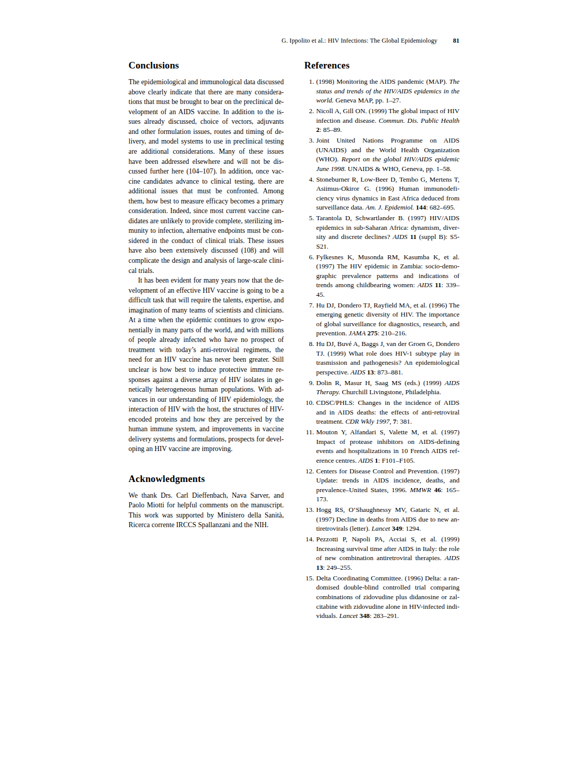G. Ippolito et al.: HIV Infections: The Global Epidemiology 81
Conclusions
The epidemiological and immunological data discussed above clearly indicate that there are many considerations that must be brought to bear on the preclinical development of an AIDS vaccine. In addition to the issues already discussed, choice of vectors, adjuvants and other formulation issues, routes and timing of delivery, and model systems to use in preclinical testing are additional considerations. Many of these issues have been addressed elsewhere and will not be discussed further here (104–107). In addition, once vaccine candidates advance to clinical testing, there are additional issues that must be confronted. Among them, how best to measure efficacy becomes a primary consideration. Indeed, since most current vaccine candidates are unlikely to provide complete, sterilizing immunity to infection, alternative endpoints must be considered in the conduct of clinical trials. These issues have also been extensively discussed (108) and will complicate the design and analysis of large-scale clinical trials.
It has been evident for many years now that the development of an effective HIV vaccine is going to be a difficult task that will require the talents, expertise, and imagination of many teams of scientists and clinicians. At a time when the epidemic continues to grow exponentially in many parts of the world, and with millions of people already infected who have no prospect of treatment with today’s anti-retroviral regimens, the need for an HIV vaccine has never been greater. Still unclear is how best to induce protective immune responses against a diverse array of HIV isolates in genetically heterogeneous human populations. With advances in our understanding of HIV epidemiology, the interaction of HIV with the host, the structures of HIV-encoded proteins and how they are perceived by the human immune system, and improvements in vaccine delivery systems and formulations, prospects for developing an HIV vaccine are improving.
Acknowledgments
We thank Drs. Carl Dieffenbach, Nava Sarver, and Paolo Miotti for helpful comments on the manuscript. This work was supported by Ministero della Sanità, Ricerca corrente IRCCS Spallanzani and the NIH.
References
(1998) Monitoring the AIDS pandemic (MAP). The status and trends of the HIV/AIDS epidemics in the world. Geneva MAP, pp. 1–27.
Nicoll A, Gill ON. (1999) The global impact of HIV infection and disease. Commun. Dis. Public Health 2: 85–89.
Joint United Nations Programme on AIDS (UNAIDS) and the World Health Organization (WHO). Report on the global HIV/AIDS epidemic June 1998. UNAIDS & WHO, Geneva, pp. 1–58.
Stoneburner R, Low-Beer D, Tembo G, Mertens T, Asiimus-Okiror G. (1996) Human immunodeficiency virus dynamics in East Africa deduced from surveillance data. Am. J. Epidemiol. 144: 682–695.
Tarantola D, Schwartlander B. (1997) HIV/AIDS epidemics in sub-Saharan Africa: dynamism, diversity and discrete declines? AIDS 11 (suppl B): S5-S21.
Fylkesnes K, Musonda RM, Kasumba K, et al. (1997) The HIV epidemic in Zambia: socio-demographic prevalence patterns and indications of trends among childbearing women: AIDS 11: 339–45.
Hu DJ, Dondero TJ, Rayfield MA, et al. (1996) The emerging genetic diversity of HIV. The importance of global surveillance for diagnostics, research, and prevention. JAMA 275: 210–216.
Hu DJ, Buvé A, Baggs J, van der Groen G, Dondero TJ. (1999) What role does HIV-1 subtype play in trasmission and pathogenesis? An epidemiological perspective. AIDS 13: 873–881.
Dolin R, Masur H, Saag MS (eds.) (1999) AIDS Therapy. Churchill Livingstone, Philadelphia.
CDSC/PHLS: Changes in the incidence of AIDS and in AIDS deaths: the effects of anti-retroviral treatment. CDR Wkly 1997, 7: 381.
Mouton Y, Alfandari S, Valette M, et al. (1997) Impact of protease inhibitors on AIDS-defining events and hospitalizations in 10 French AIDS reference centres. AIDS 1: F101–F105.
Centers for Disease Control and Prevention. (1997) Update: trends in AIDS incidence, deaths, and prevalence–United States, 1996. MMWR 46: 165–173.
Hogg RS, O’Shaughnessy MV, Gataric N, et al. (1997) Decline in deaths from AIDS due to new antiretrovirals (letter). Lancet 349: 1294.
Pezzotti P, Napoli PA, Acciai S, et al. (1999) Increasing survival time after AIDS in Italy: the role of new combination antiretroviral therapies. AIDS 13: 249–255.
Delta Coordinating Committee. (1996) Delta: a randomised double-blind controlled trial comparing combinations of zidovudine plus didanosine or zalcitabine with zidovudine alone in HIV-infected individuals. Lancet 348: 283–291.